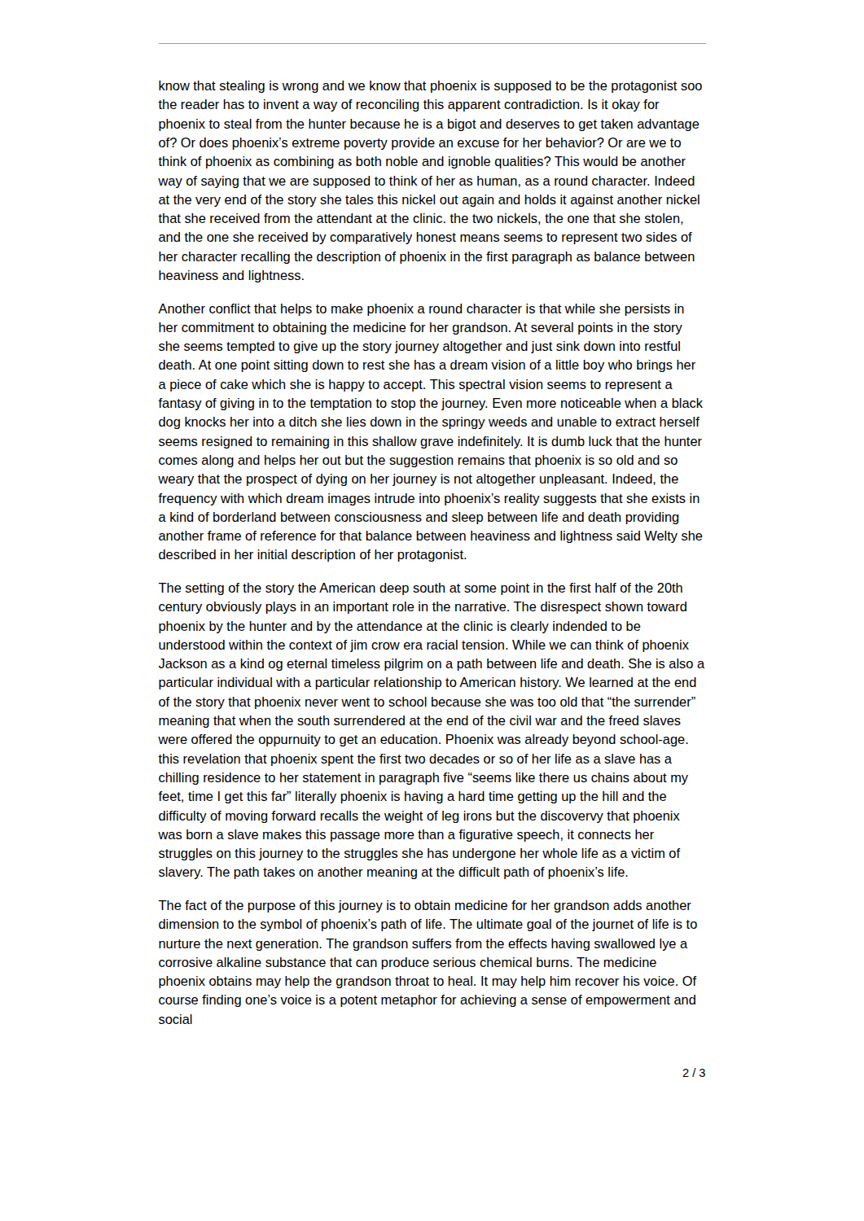know that stealing is wrong and we know that phoenix is supposed to be the protagonist soo the reader has to invent a way of reconciling this apparent contradiction. Is it okay for phoenix to steal from the hunter because he is a bigot and deserves to get taken advantage of? Or does phoenix’s extreme poverty provide an excuse for her behavior? Or are we to think of phoenix as combining as both noble and ignoble qualities? This would be another way of saying that we are supposed to think of her as human, as a round character. Indeed at the very end of the story she tales this nickel out again and holds it against another nickel that she received from the attendant at the clinic. the two nickels, the one that she stolen, and the one she received by comparatively honest means seems to represent two sides of her character recalling the description of phoenix in the first paragraph as balance between heaviness and lightness.
Another conflict that helps to make phoenix a round character is that while she persists in her commitment to obtaining the medicine for her grandson. At several points in the story she seems tempted to give up the story journey altogether and just sink down into restful death. At one point sitting down to rest she has a dream vision of a little boy who brings her a piece of cake which she is happy to accept. This spectral vision seems to represent a fantasy of giving in to the temptation to stop the journey. Even more noticeable when a black dog knocks her into a ditch she lies down in the springy weeds and unable to extract herself seems resigned to remaining in this shallow grave indefinitely. It is dumb luck that the hunter comes along and helps her out but the suggestion remains that phoenix is so old and so weary that the prospect of dying on her journey is not altogether unpleasant. Indeed, the frequency with which dream images intrude into phoenix’s reality suggests that she exists in a kind of borderland between consciousness and sleep between life and death providing another frame of reference for that balance between heaviness and lightness said Welty she described in her initial description of her protagonist.
The setting of the story the American deep south at some point in the first half of the 20th century obviously plays in an important role in the narrative. The disrespect shown toward phoenix by the hunter and by the attendance at the clinic is clearly indended to be understood within the context of jim crow era racial tension. While we can think of phoenix Jackson as a kind og eternal timeless pilgrim on a path between life and death. She is also a particular individual with a particular relationship to American history. We learned at the end of the story that phoenix never went to school because she was too old that “the surrender” meaning that when the south surrendered at the end of the civil war and the freed slaves were offered the oppurnuity to get an education. Phoenix was already beyond school-age. this revelation that phoenix spent the first two decades or so of her life as a slave has a chilling residence to her statement in paragraph five “seems like there us chains about my feet, time I get this far” literally phoenix is having a hard time getting up the hill and the difficulty of moving forward recalls the weight of leg irons but the discovervy that phoenix was born a slave makes this passage more than a figurative speech, it connects her struggles on this journey to the struggles she has undergone her whole life as a victim of slavery. The path takes on another meaning at the difficult path of phoenix’s life.
The fact of the purpose of this journey is to obtain medicine for her grandson adds another dimension to the symbol of phoenix’s path of life. The ultimate goal of the journet of life is to nurture the next generation. The grandson suffers from the effects having swallowed lye a corrosive alkaline substance that can produce serious chemical burns. The medicine phoenix obtains may help the grandson throat to heal. It may help him recover his voice. Of course finding one’s voice is a potent metaphor for achieving a sense of empowerment and social
2 / 3